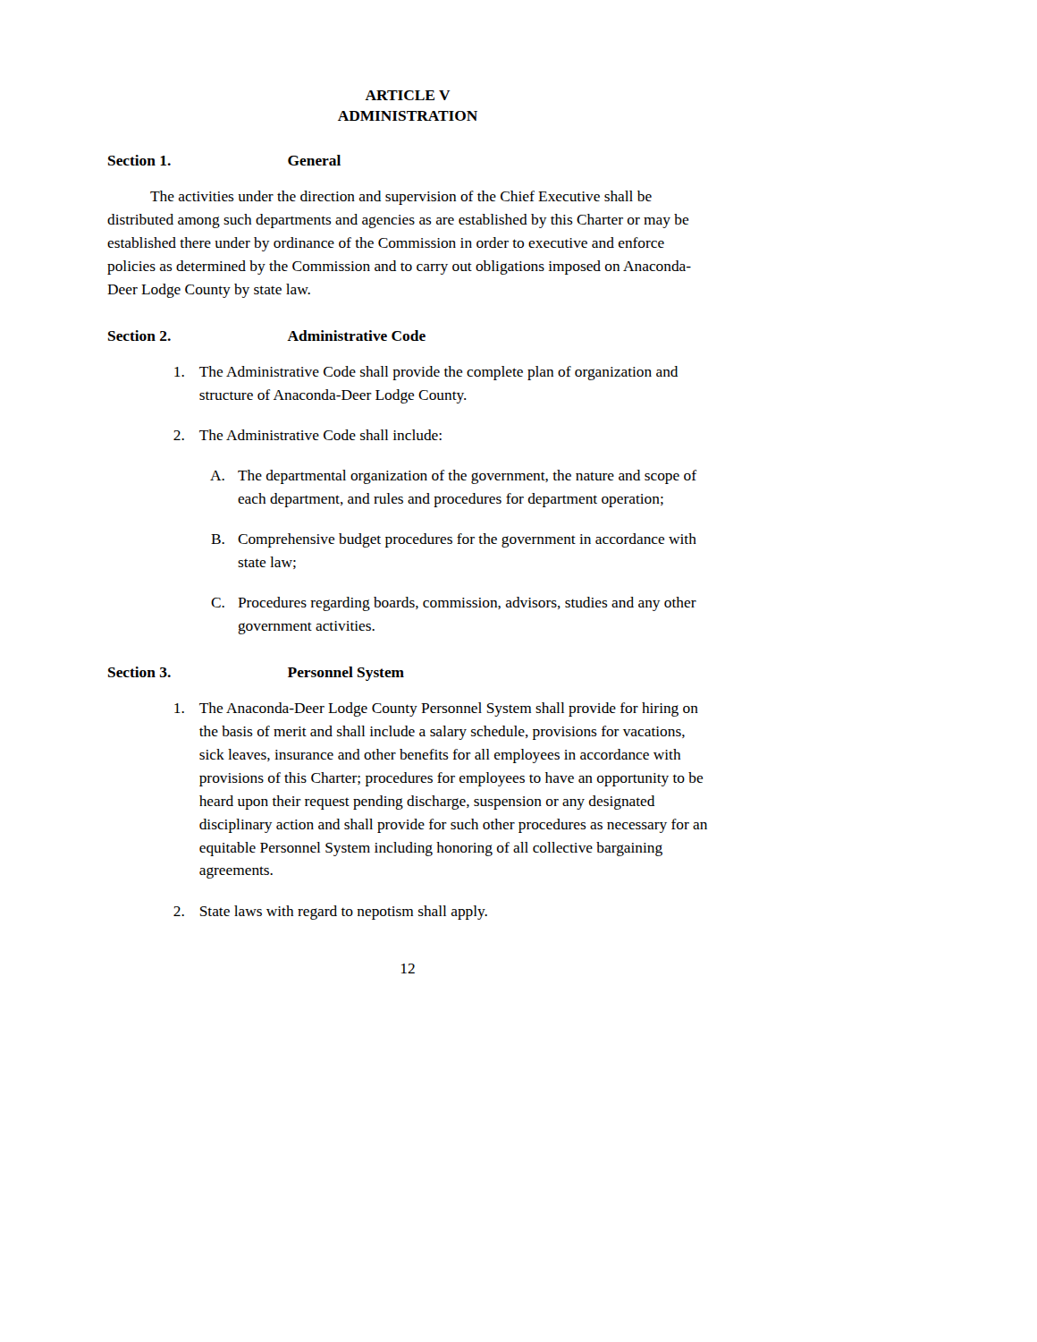ARTICLE V ADMINISTRATION
Section 1. General
The activities under the direction and supervision of the Chief Executive shall be distributed among such departments and agencies as are established by this Charter or may be established there under by ordinance of the Commission in order to executive and enforce policies as determined by the Commission and to carry out obligations imposed on Anaconda-Deer Lodge County by state law.
Section 2. Administrative Code
The Administrative Code shall provide the complete plan of organization and structure of Anaconda-Deer Lodge County.
The Administrative Code shall include:
The departmental organization of the government, the nature and scope of each department, and rules and procedures for department operation;
Comprehensive budget procedures for the government in accordance with state law;
Procedures regarding boards, commission, advisors, studies and any other government activities.
Section 3. Personnel System
The Anaconda-Deer Lodge County Personnel System shall provide for hiring on the basis of merit and shall include a salary schedule, provisions for vacations, sick leaves, insurance and other benefits for all employees in accordance with provisions of this Charter; procedures for employees to have an opportunity to be heard upon their request pending discharge, suspension or any designated disciplinary action and shall provide for such other procedures as necessary for an equitable Personnel System including honoring of all collective bargaining agreements.
State laws with regard to nepotism shall apply.
12